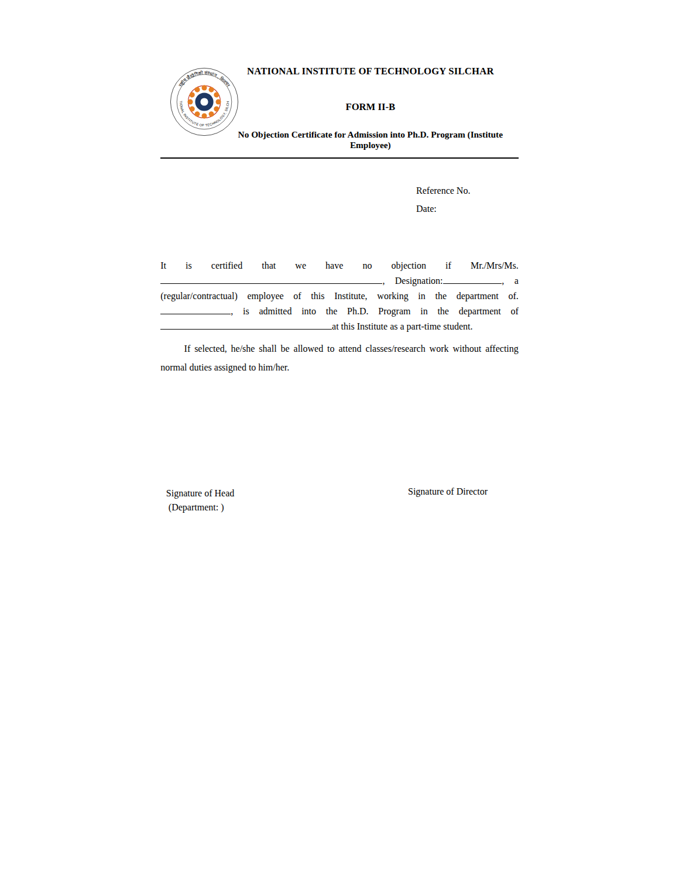राष्ट्रीय प्रौद्योगिकी संस्थान , सिलचर NATIONAL INSTITUTE OF TECHNOLOGY, SILCHAR
NATIONAL INSTITUTE OF TECHNOLOGY SILCHAR
FORM II-B
No Objection Certificate for Admission into Ph.D. Program (Institute Employee)
Reference No.
Date:
It is certified that we have no objection if Mr./Mrs/Ms. , Designation: , a (regular/contractual) employee of this Institute, working in the department of. , is admitted into the Ph.D. Program in the department of at this Institute as a part-time student.
If selected, he/she shall be allowed to attend classes/research work without affecting normal duties assigned to him/her.
Signature of Head
(Department: )
Signature of Director